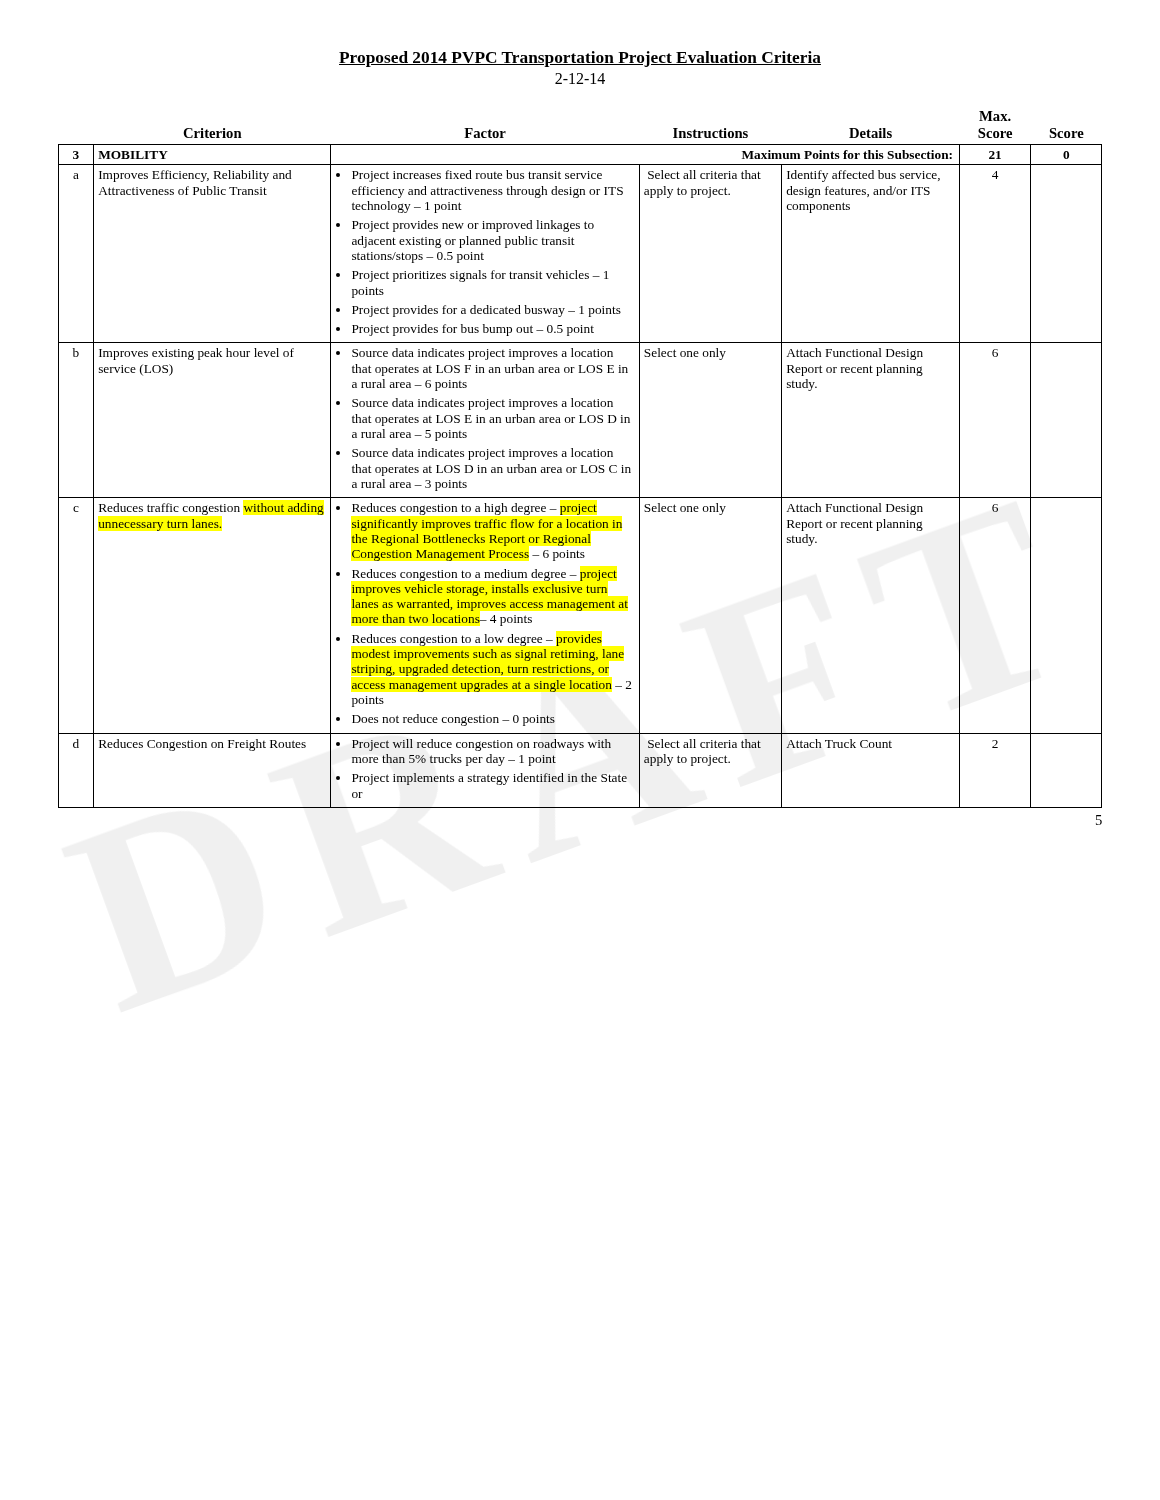DRAFT
Proposed 2014 PVPC Transportation Project Evaluation Criteria
2-12-14
| | Criterion | Factor | Instructions | Details | Max. Score | Score |
| --- | --- | --- | --- | --- | --- | --- |
| 3 | MOBILITY | Maximum Points for this Subsection: | 21 | 0 |
| a | Improves Efficiency, Reliability and Attractiveness of Public Transit | Project increases fixed route bus transit service efficiency and attractiveness through design or ITS technology – 1 point Project provides new or improved linkages to adjacent existing or planned public transit stations/stops – 0.5 point Project prioritizes signals for transit vehicles – 1 points Project provides for a dedicated busway – 1 points Project provides for bus bump out – 0.5 point | Select all criteria that apply to project. | Identify affected bus service, design features, and/or ITS components | 4 | |
| b | Improves existing peak hour level of service (LOS) | Source data indicates project improves a location that operates at LOS F in an urban area or LOS E in a rural area – 6 points Source data indicates project improves a location that operates at LOS E in an urban area or LOS D in a rural area – 5 points Source data indicates project improves a location that operates at LOS D in an urban area or LOS C in a rural area – 3 points | Select one only | Attach Functional Design Report or recent planning study. | 6 | |
| c | Reduces traffic congestion without adding unnecessary turn lanes. | Reduces congestion to a high degree – project significantly improves traffic flow for a location in the Regional Bottlenecks Report or Regional Congestion Management Process – 6 points Reduces congestion to a medium degree – project improves vehicle storage, installs exclusive turn lanes as warranted, improves access management at more than two locations – 4 points Reduces congestion to a low degree – provides modest improvements such as signal retiming, lane striping, upgraded detection, turn restrictions, or access management upgrades at a single location – 2 points Does not reduce congestion – 0 points | Select one only | Attach Functional Design Report or recent planning study. | 6 | |
| d | Reduces Congestion on Freight Routes | Project will reduce congestion on roadways with more than 5% trucks per day – 1 point Project implements a strategy identified in the State or | Select all criteria that apply to project. | Attach Truck Count | 2 | |
5